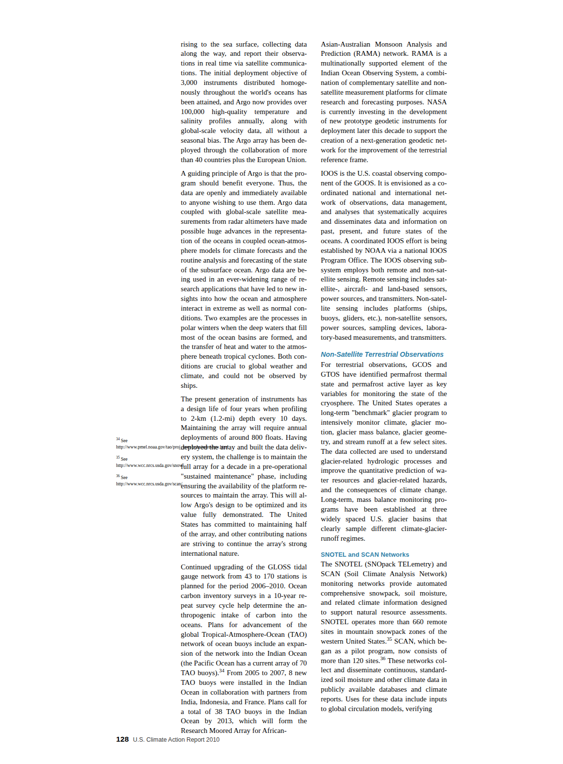34 See http://www.pmel.noaa.gov/tao/proj_over/pubs/overview.html.
35 See http://www.wcc.nrcs.usda.gov/snow/.
36 See http://www.wcc.nrcs.usda.gov/scan/.
rising to the sea surface, collecting data along the way, and report their observations in real time via satellite communications. The initial deployment objective of 3,000 instruments distributed homogenously throughout the world's oceans has been attained, and Argo now provides over 100,000 high-quality temperature and salinity profiles annually, along with global-scale velocity data, all without a seasonal bias. The Argo array has been deployed through the collaboration of more than 40 countries plus the European Union.
A guiding principle of Argo is that the program should benefit everyone. Thus, the data are openly and immediately available to anyone wishing to use them. Argo data coupled with global-scale satellite measurements from radar altimeters have made possible huge advances in the representation of the oceans in coupled ocean-atmosphere models for climate forecasts and the routine analysis and forecasting of the state of the subsurface ocean. Argo data are being used in an ever-widening range of research applications that have led to new insights into how the ocean and atmosphere interact in extreme as well as normal conditions. Two examples are the processes in polar winters when the deep waters that fill most of the ocean basins are formed, and the transfer of heat and water to the atmosphere beneath tropical cyclones. Both conditions are crucial to global weather and climate, and could not be observed by ships.
The present generation of instruments has a design life of four years when profiling to 2-km (1.2-mi) depth every 10 days. Maintaining the array will require annual deployments of around 800 floats. Having deployed the array and built the data delivery system, the challenge is to maintain the full array for a decade in a pre-operational "sustained maintenance" phase, including ensuring the availability of the platform resources to maintain the array. This will allow Argo's design to be optimized and its value fully demonstrated. The United States has committed to maintaining half of the array, and other contributing nations are striving to continue the array's strong international nature.
Continued upgrading of the GLOSS tidal gauge network from 43 to 170 stations is planned for the period 2006–2010. Ocean carbon inventory surveys in a 10-year repeat survey cycle help determine the anthropogenic intake of carbon into the oceans. Plans for advancement of the global Tropical-Atmosphere-Ocean (TAO) network of ocean buoys include an expansion of the network into the Indian Ocean (the Pacific Ocean has a current array of 70 TAO buoys).34 From 2005 to 2007, 8 new TAO buoys were installed in the Indian Ocean in collaboration with partners from India, Indonesia, and France. Plans call for a total of 38 TAO buoys in the Indian Ocean by 2013, which will form the Research Moored Array for African-
Asian-Australian Monsoon Analysis and Prediction (RAMA) network. RAMA is a multinationally supported element of the Indian Ocean Observing System, a combination of complementary satellite and non-satellite measurement platforms for climate research and forecasting purposes. NASA is currently investing in the development of new prototype geodetic instruments for deployment later this decade to support the creation of a next-generation geodetic network for the improvement of the terrestrial reference frame.
IOOS is the U.S. coastal observing component of the GOOS. It is envisioned as a coordinated national and international network of observations, data management, and analyses that systematically acquires and disseminates data and information on past, present, and future states of the oceans. A coordinated IOOS effort is being established by NOAA via a national IOOS Program Office. The IOOS observing subsystem employs both remote and non-satellite sensing. Remote sensing includes satellite-, aircraft- and land-based sensors, power sources, and transmitters. Non-satellite sensing includes platforms (ships, buoys, gliders, etc.), non-satellite sensors, power sources, sampling devices, laboratory-based measurements, and transmitters.
Non-Satellite Terrestrial Observations
For terrestrial observations, GCOS and GTOS have identified permafrost thermal state and permafrost active layer as key variables for monitoring the state of the cryosphere. The United States operates a long-term "benchmark" glacier program to intensively monitor climate, glacier motion, glacier mass balance, glacier geometry, and stream runoff at a few select sites. The data collected are used to understand glacier-related hydrologic processes and improve the quantitative prediction of water resources and glacier-related hazards, and the consequences of climate change. Long-term, mass balance monitoring programs have been established at three widely spaced U.S. glacier basins that clearly sample different climate-glacier-runoff regimes.
SNOTEL and SCAN Networks
The SNOTEL (SNOpack TELemetry) and SCAN (Soil Climate Analysis Network) monitoring networks provide automated comprehensive snowpack, soil moisture, and related climate information designed to support natural resource assessments. SNOTEL operates more than 660 remote sites in mountain snowpack zones of the western United States.35 SCAN, which began as a pilot program, now consists of more than 120 sites.36 These networks collect and disseminate continuous, standardized soil moisture and other climate data in publicly available databases and climate reports. Uses for these data include inputs to global circulation models, verifying
128 U.S. Climate Action Report 2010